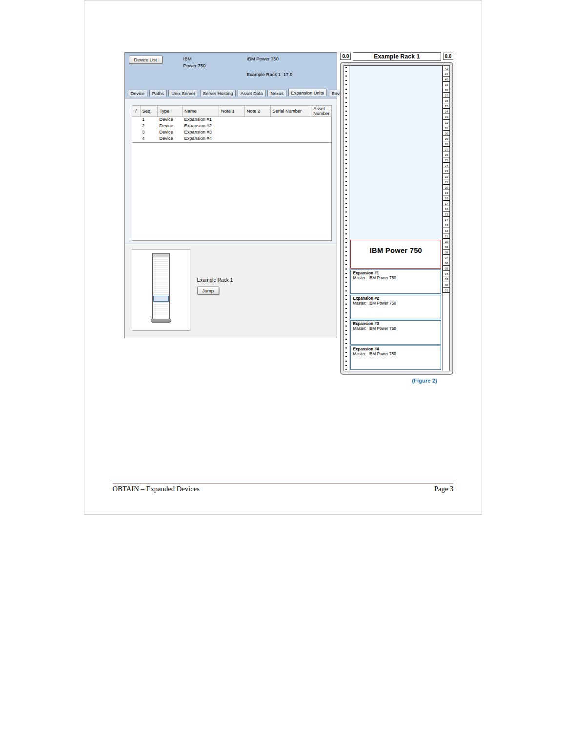Device List
IBM
Power 750
IBM Power 750
Example Rack 1 17.0
Device Paths Unix Server Server Hosting Asset Data Nexus Expansion Units Environmental
| / | Seq. | Type | Name | Note 1 | Note 2 | Serial Number | Asset Number |
| --- | --- | --- | --- | --- | --- | --- | --- |
| | 1 | Device | Expansion #1 | | | | |
| | 2 | Device | Expansion #2 | | | | |
| | 3 | Device | Expansion #3 | | | | |
| | 4 | Device | Expansion #4 | | | | |
Example Rack 1
Jump
0.0 Example Rack 1 0.0
IBM Power 750
Expansion #1
Master: IBM Power 750
Expansion #2
Master: IBM Power 750
Expansion #3
Master: IBM Power 750
Expansion #4
Master: IBM Power 750
42
41
40
39
38
37
36
35
34
33
32
31
30
29
28
27
26
25
24
23
22
21
20
19
18
17
16
15
14
13
12
11
10
09
08
07
06
05
04
03
02
01
(Figure 2)
OBTAIN – Expanded Devices Page 3